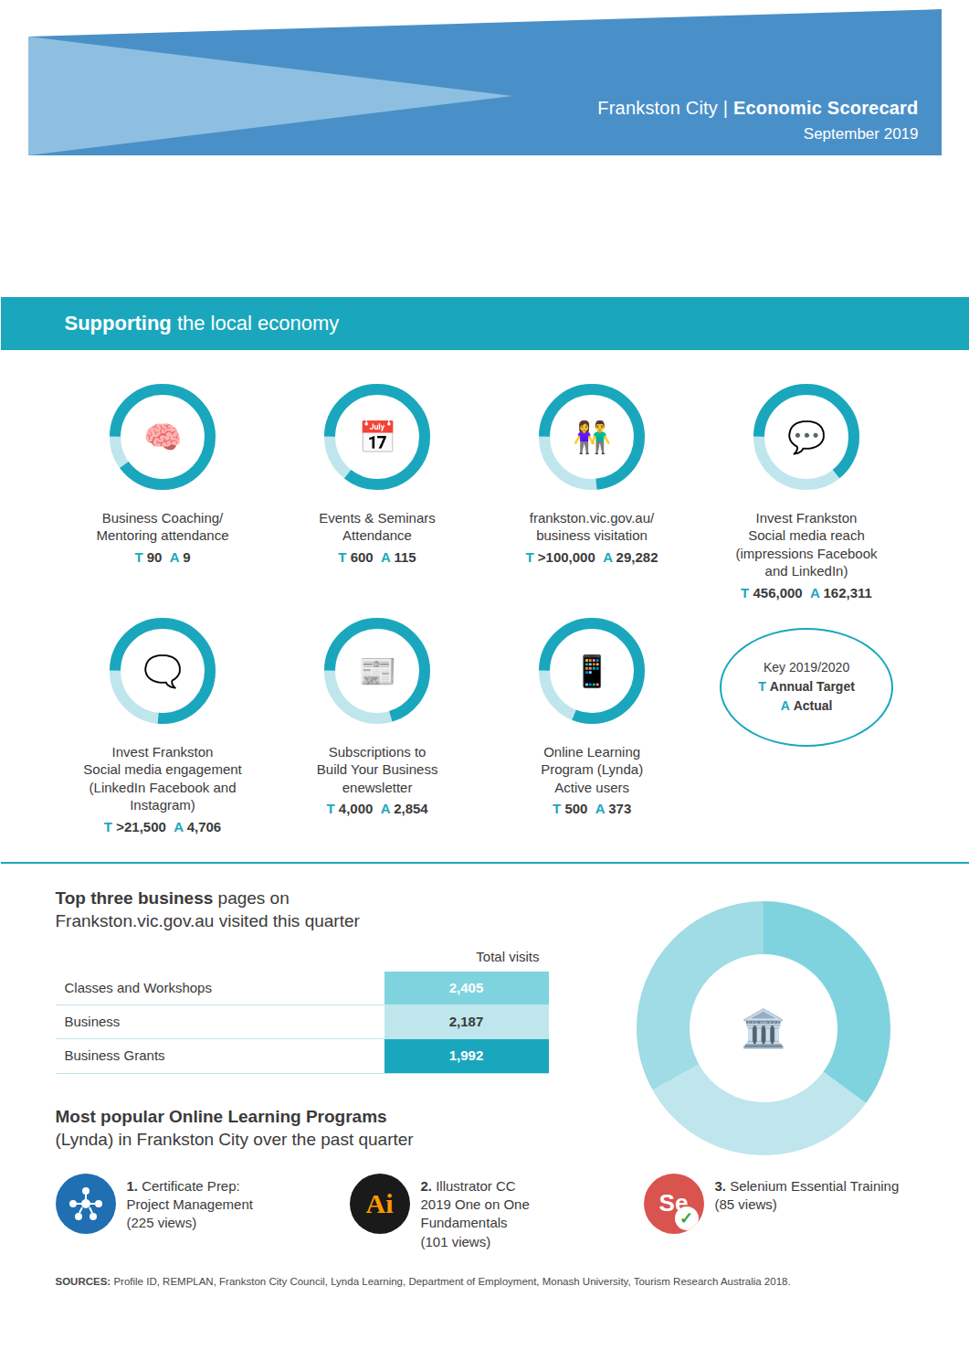Frankston City | Economic Scorecard
September 2019
Supporting the local economy
🧠
Business Coaching/
Mentoring attendance
T 90 A 9
📅
Events & Seminars
Attendance
T 600 A 115
👫
frankston.vic.gov.au/
business visitation
T >100,000 A 29,282
💬
Invest Frankston
Social media reach
(impressions Facebook
and LinkedIn)
T 456,000 A 162,311
🗨️
Invest Frankston
Social media engagement
(LinkedIn Facebook and
Instagram)
T >21,500 A 4,706
📰
Subscriptions to
Build Your Business
enewsletter
T 4,000 A 2,854
📱
Online Learning
Program (Lynda)
Active users
T 500 A 373
Key 2019/2020
T Annual Target
A Actual
Top three business pages on
Frankston.vic.gov.au visited this quarter
| | Total visits |
| --- | --- |
| Classes and Workshops | 2,405 |
| Business | 2,187 |
| Business Grants | 1,992 |
Most popular Online Learning Programs
(Lynda) in Frankston City over the past quarter
🏛️
1. Certificate Prep:
Project Management
(225 views)
Ai
2. Illustrator CC
2019 One on One
Fundamentals
(101 views)
Se✓
3. Selenium Essential Training
(85 views)
SOURCES: Profile ID, REMPLAN, Frankston City Council, Lynda Learning, Department of Employment, Monash University, Tourism Research Australia 2018.